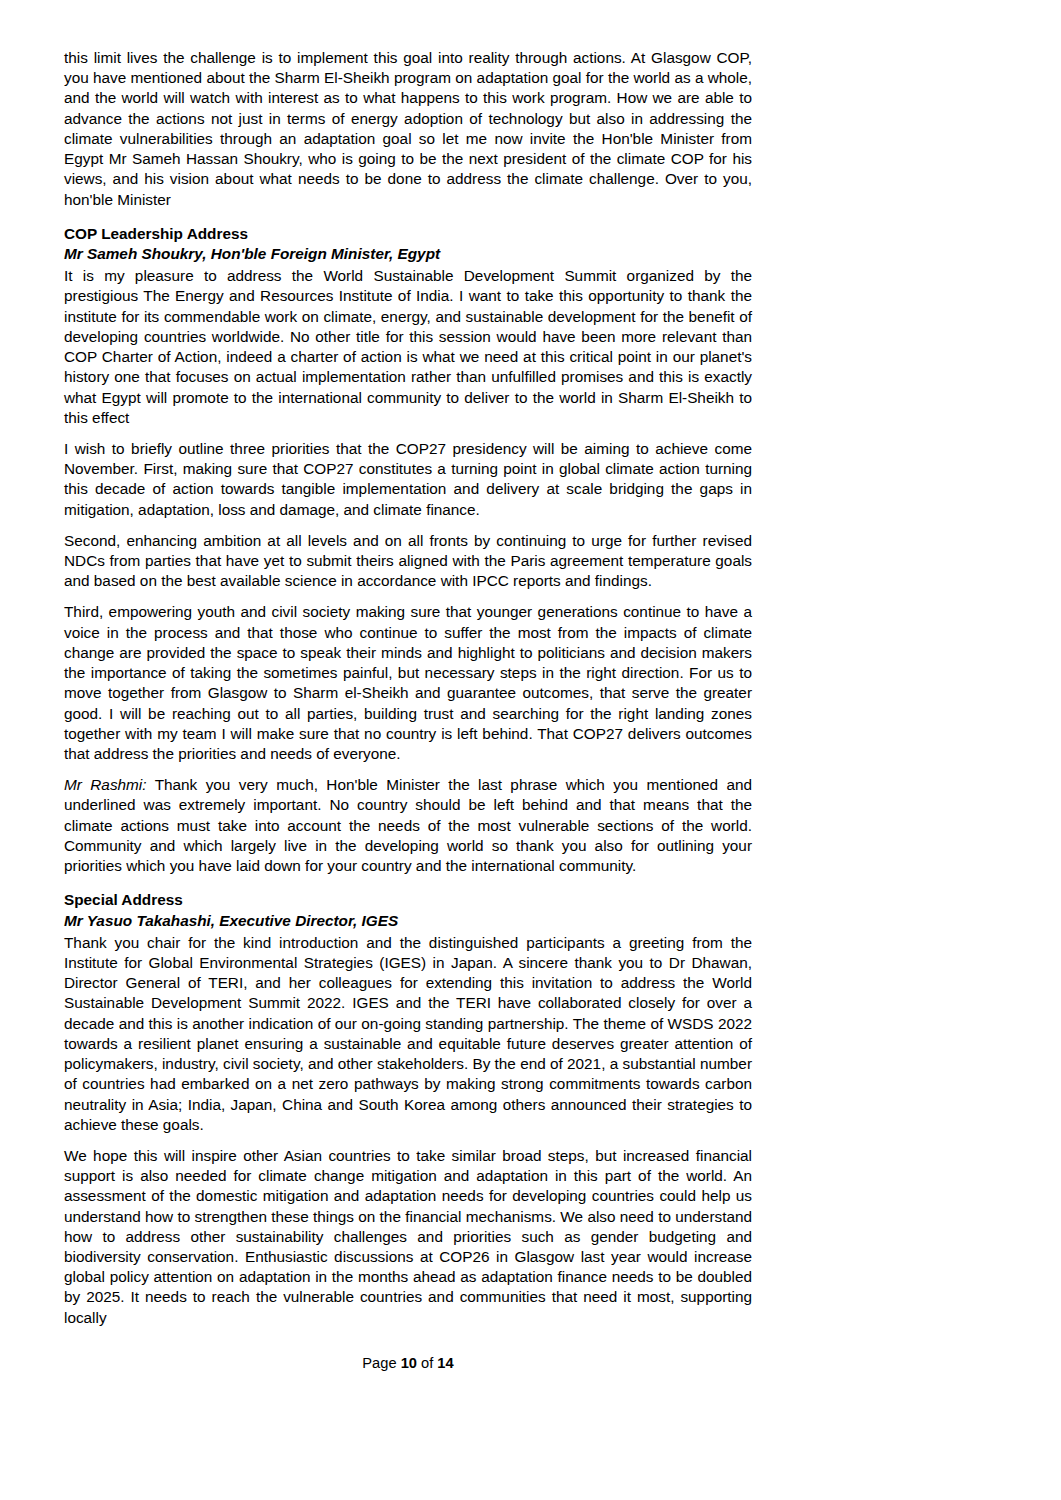this limit lives the challenge is to implement this goal into reality through actions. At Glasgow COP, you have mentioned about the Sharm El-Sheikh program on adaptation goal for the world as a whole, and the world will watch with interest as to what happens to this work program. How we are able to advance the actions not just in terms of energy adoption of technology but also in addressing the climate vulnerabilities through an adaptation goal so let me now invite the Hon'ble Minister from Egypt Mr Sameh Hassan Shoukry, who is going to be the next president of the climate COP for his views, and his vision about what needs to be done to address the climate challenge. Over to you, hon'ble Minister
COP Leadership Address
Mr Sameh Shoukry, Hon'ble Foreign Minister, Egypt
It is my pleasure to address the World Sustainable Development Summit organized by the prestigious The Energy and Resources Institute of India. I want to take this opportunity to thank the institute for its commendable work on climate, energy, and sustainable development for the benefit of developing countries worldwide. No other title for this session would have been more relevant than COP Charter of Action, indeed a charter of action is what we need at this critical point in our planet's history one that focuses on actual implementation rather than unfulfilled promises and this is exactly what Egypt will promote to the international community to deliver to the world in Sharm El-Sheikh to this effect
I wish to briefly outline three priorities that the COP27 presidency will be aiming to achieve come November. First, making sure that COP27 constitutes a turning point in global climate action turning this decade of action towards tangible implementation and delivery at scale bridging the gaps in mitigation, adaptation, loss and damage, and climate finance.
Second, enhancing ambition at all levels and on all fronts by continuing to urge for further revised NDCs from parties that have yet to submit theirs aligned with the Paris agreement temperature goals and based on the best available science in accordance with IPCC reports and findings.
Third, empowering youth and civil society making sure that younger generations continue to have a voice in the process and that those who continue to suffer the most from the impacts of climate change are provided the space to speak their minds and highlight to politicians and decision makers the importance of taking the sometimes painful, but necessary steps in the right direction. For us to move together from Glasgow to Sharm el-Sheikh and guarantee outcomes, that serve the greater good. I will be reaching out to all parties, building trust and searching for the right landing zones together with my team I will make sure that no country is left behind. That COP27 delivers outcomes that address the priorities and needs of everyone.
Mr Rashmi: Thank you very much, Hon'ble Minister the last phrase which you mentioned and underlined was extremely important. No country should be left behind and that means that the climate actions must take into account the needs of the most vulnerable sections of the world. Community and which largely live in the developing world so thank you also for outlining your priorities which you have laid down for your country and the international community.
Special Address
Mr Yasuo Takahashi, Executive Director, IGES
Thank you chair for the kind introduction and the distinguished participants a greeting from the Institute for Global Environmental Strategies (IGES) in Japan. A sincere thank you to Dr Dhawan, Director General of TERI, and her colleagues for extending this invitation to address the World Sustainable Development Summit 2022. IGES and the TERI have collaborated closely for over a decade and this is another indication of our on-going standing partnership. The theme of WSDS 2022 towards a resilient planet ensuring a sustainable and equitable future deserves greater attention of policymakers, industry, civil society, and other stakeholders. By the end of 2021, a substantial number of countries had embarked on a net zero pathways by making strong commitments towards carbon neutrality in Asia; India, Japan, China and South Korea among others announced their strategies to achieve these goals.
We hope this will inspire other Asian countries to take similar broad steps, but increased financial support is also needed for climate change mitigation and adaptation in this part of the world. An assessment of the domestic mitigation and adaptation needs for developing countries could help us understand how to strengthen these things on the financial mechanisms. We also need to understand how to address other sustainability challenges and priorities such as gender budgeting and biodiversity conservation. Enthusiastic discussions at COP26 in Glasgow last year would increase global policy attention on adaptation in the months ahead as adaptation finance needs to be doubled by 2025. It needs to reach the vulnerable countries and communities that need it most, supporting locally
Page 10 of 14